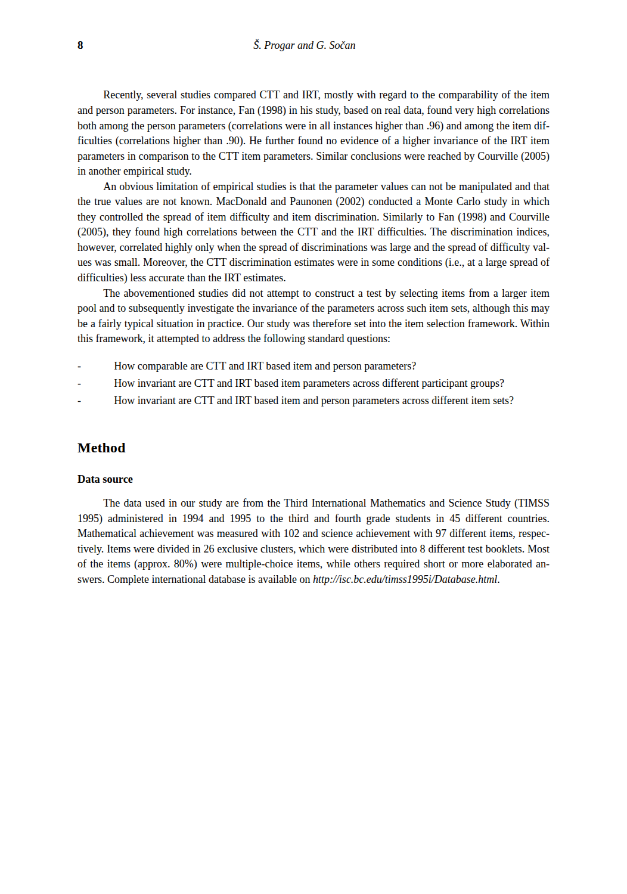8 Š. Progar and G. Sočan
Recently, several studies compared CTT and IRT, mostly with regard to the comparability of the item and person parameters. For instance, Fan (1998) in his study, based on real data, found very high correlations both among the person parameters (correlations were in all instances higher than .96) and among the item difficulties (correlations higher than .90). He further found no evidence of a higher invariance of the IRT item parameters in comparison to the CTT item parameters. Similar conclusions were reached by Courville (2005) in another empirical study.
An obvious limitation of empirical studies is that the parameter values can not be manipulated and that the true values are not known. MacDonald and Paunonen (2002) conducted a Monte Carlo study in which they controlled the spread of item difficulty and item discrimination. Similarly to Fan (1998) and Courville (2005), they found high correlations between the CTT and the IRT difficulties. The discrimination indices, however, correlated highly only when the spread of discriminations was large and the spread of difficulty values was small. Moreover, the CTT discrimination estimates were in some conditions (i.e., at a large spread of difficulties) less accurate than the IRT estimates.
The abovementioned studies did not attempt to construct a test by selecting items from a larger item pool and to subsequently investigate the invariance of the parameters across such item sets, although this may be a fairly typical situation in practice. Our study was therefore set into the item selection framework. Within this framework, it attempted to address the following standard questions:
How comparable are CTT and IRT based item and person parameters?
How invariant are CTT and IRT based item parameters across different participant groups?
How invariant are CTT and IRT based item and person parameters across different item sets?
Method
Data source
The data used in our study are from the Third International Mathematics and Science Study (TIMSS 1995) administered in 1994 and 1995 to the third and fourth grade students in 45 different countries. Mathematical achievement was measured with 102 and science achievement with 97 different items, respectively. Items were divided in 26 exclusive clusters, which were distributed into 8 different test booklets. Most of the items (approx. 80%) were multiple-choice items, while others required short or more elaborated answers. Complete international database is available on http://isc.bc.edu/timss1995i/Database.html.